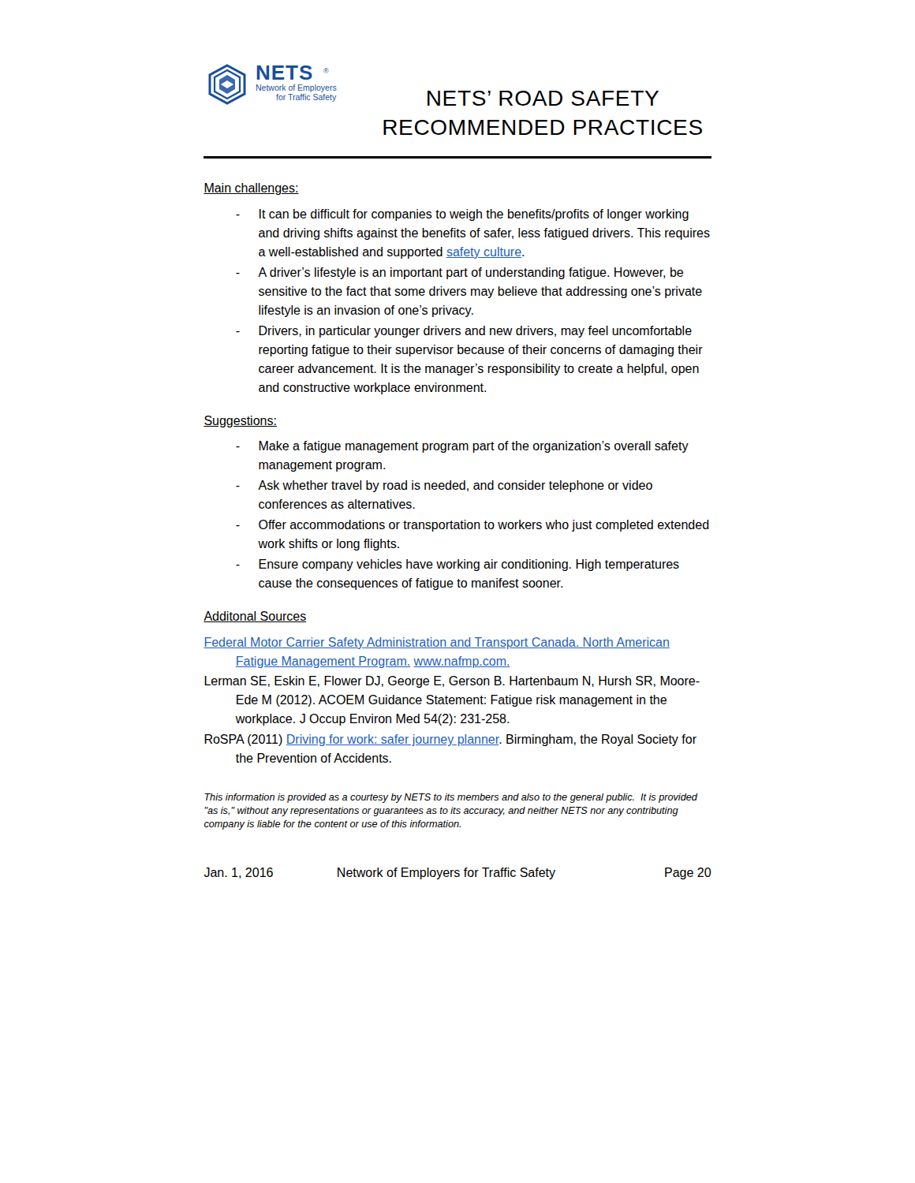NETS ® Network of Employers for Traffic Safety
NETS’ ROAD SAFETY
RECOMMENDED PRACTICES
Main challenges:
It can be difficult for companies to weigh the benefits/profits of longer working and driving shifts against the benefits of safer, less fatigued drivers. This requires a well-established and supported safety culture.
A driver’s lifestyle is an important part of understanding fatigue. However, be sensitive to the fact that some drivers may believe that addressing one’s private lifestyle is an invasion of one’s privacy.
Drivers, in particular younger drivers and new drivers, may feel uncomfortable reporting fatigue to their supervisor because of their concerns of damaging their career advancement. It is the manager’s responsibility to create a helpful, open and constructive workplace environment.
Suggestions:
Make a fatigue management program part of the organization’s overall safety management program.
Ask whether travel by road is needed, and consider telephone or video conferences as alternatives.
Offer accommodations or transportation to workers who just completed extended work shifts or long flights.
Ensure company vehicles have working air conditioning. High temperatures cause the consequences of fatigue to manifest sooner.
Additonal Sources
Federal Motor Carrier Safety Administration and Transport Canada. North American Fatigue Management Program. www.nafmp.com.
Lerman SE, Eskin E, Flower DJ, George E, Gerson B. Hartenbaum N, Hursh SR, Moore-Ede M (2012). ACOEM Guidance Statement: Fatigue risk management in the workplace. J Occup Environ Med 54(2): 231-258.
RoSPA (2011) Driving for work: safer journey planner. Birmingham, the Royal Society for the Prevention of Accidents.
This information is provided as a courtesy by NETS to its members and also to the general public. It is provided "as is," without any representations or guarantees as to its accuracy, and neither NETS nor any contributing company is liable for the content or use of this information.
Jan. 1, 2016
Network of Employers for Traffic Safety
Page 20